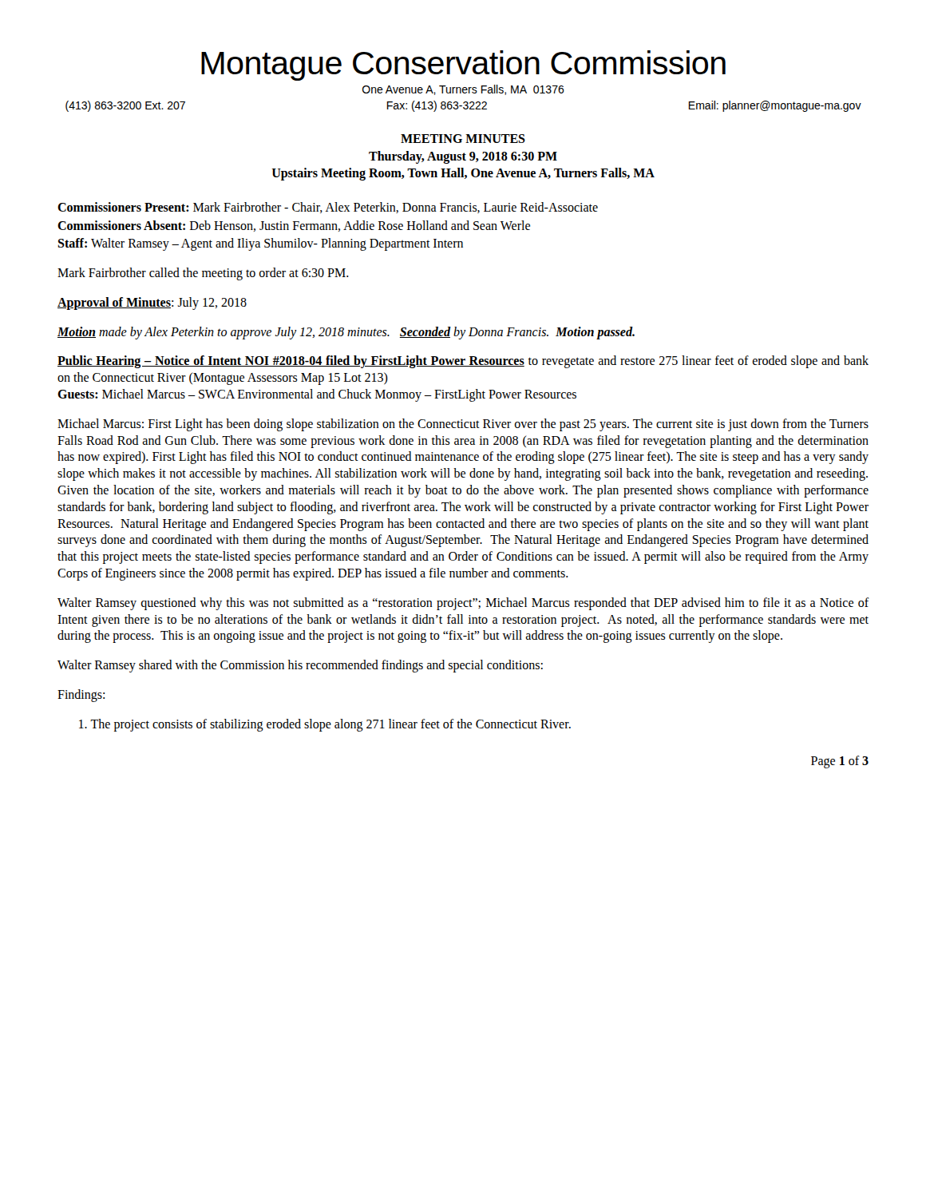Montague Conservation Commission
One Avenue A, Turners Falls, MA 01376
(413) 863-3200 Ext. 207 Fax: (413) 863-3222 Email: planner@montague-ma.gov
MEETING MINUTES
Thursday, August 9, 2018 6:30 PM
Upstairs Meeting Room, Town Hall, One Avenue A, Turners Falls, MA
Commissioners Present: Mark Fairbrother - Chair, Alex Peterkin, Donna Francis, Laurie Reid-Associate
Commissioners Absent: Deb Henson, Justin Fermann, Addie Rose Holland and Sean Werle
Staff: Walter Ramsey – Agent and Iliya Shumilov- Planning Department Intern
Mark Fairbrother called the meeting to order at 6:30 PM.
Approval of Minutes: July 12, 2018
Motion made by Alex Peterkin to approve July 12, 2018 minutes. Seconded by Donna Francis. Motion passed.
Public Hearing – Notice of Intent NOI #2018-04 filed by FirstLight Power Resources to revegetate and restore 275 linear feet of eroded slope and bank on the Connecticut River (Montague Assessors Map 15 Lot 213)
Guests: Michael Marcus – SWCA Environmental and Chuck Monmoy – FirstLight Power Resources
Michael Marcus: First Light has been doing slope stabilization on the Connecticut River over the past 25 years. The current site is just down from the Turners Falls Road Rod and Gun Club. There was some previous work done in this area in 2008 (an RDA was filed for revegetation planting and the determination has now expired). First Light has filed this NOI to conduct continued maintenance of the eroding slope (275 linear feet). The site is steep and has a very sandy slope which makes it not accessible by machines. All stabilization work will be done by hand, integrating soil back into the bank, revegetation and reseeding. Given the location of the site, workers and materials will reach it by boat to do the above work. The plan presented shows compliance with performance standards for bank, bordering land subject to flooding, and riverfront area. The work will be constructed by a private contractor working for First Light Power Resources. Natural Heritage and Endangered Species Program has been contacted and there are two species of plants on the site and so they will want plant surveys done and coordinated with them during the months of August/September. The Natural Heritage and Endangered Species Program have determined that this project meets the state-listed species performance standard and an Order of Conditions can be issued. A permit will also be required from the Army Corps of Engineers since the 2008 permit has expired. DEP has issued a file number and comments.
Walter Ramsey questioned why this was not submitted as a “restoration project”; Michael Marcus responded that DEP advised him to file it as a Notice of Intent given there is to be no alterations of the bank or wetlands it didn’t fall into a restoration project. As noted, all the performance standards were met during the process. This is an ongoing issue and the project is not going to “fix-it” but will address the on-going issues currently on the slope.
Walter Ramsey shared with the Commission his recommended findings and special conditions:
Findings:
The project consists of stabilizing eroded slope along 271 linear feet of the Connecticut River.
Page 1 of 3